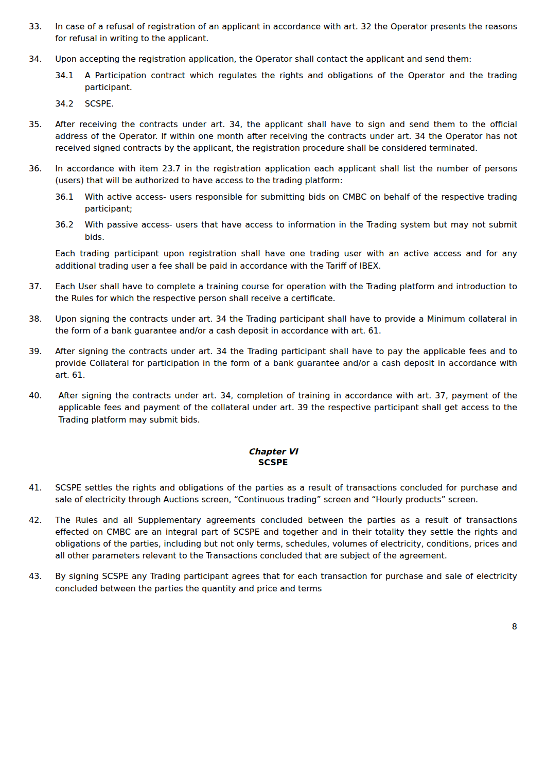In case of a refusal of registration of an applicant in accordance with art. 32 the Operator presents the reasons for refusal in writing to the applicant.
Upon accepting the registration application, the Operator shall contact the applicant and send them:
34.1 A Participation contract which regulates the rights and obligations of the Operator and the trading participant.
34.2 SCSPE.
After receiving the contracts under art. 34, the applicant shall have to sign and send them to the official address of the Operator. If within one month after receiving the contracts under art. 34 the Operator has not received signed contracts by the applicant, the registration procedure shall be considered terminated.
In accordance with item 23.7 in the registration application each applicant shall list the number of persons (users) that will be authorized to have access to the trading platform:
36.1 With active access- users responsible for submitting bids on CMBC on behalf of the respective trading participant;
36.2 With passive access- users that have access to information in the Trading system but may not submit bids.
Each trading participant upon registration shall have one trading user with an active access and for any additional trading user a fee shall be paid in accordance with the Tariff of IBEX.
Each User shall have to complete a training course for operation with the Trading platform and introduction to the Rules for which the respective person shall receive a certificate.
Upon signing the contracts under art. 34 the Trading participant shall have to provide a Minimum collateral in the form of a bank guarantee and/or a cash deposit in accordance with art. 61.
After signing the contracts under art. 34 the Trading participant shall have to pay the applicable fees and to provide Collateral for participation in the form of a bank guarantee and/or a cash deposit in accordance with art. 61.
After signing the contracts under art. 34, completion of training in accordance with art. 37, payment of the applicable fees and payment of the collateral under art. 39 the respective participant shall get access to the Trading platform may submit bids.
Chapter VISCSPE
SCSPE settles the rights and obligations of the parties as a result of transactions concluded for purchase and sale of electricity through Auctions screen, “Continuous trading” screen and “Hourly products” screen.
The Rules and all Supplementary agreements concluded between the parties as a result of transactions effected on CMBC are an integral part of SCSPE and together and in their totality they settle the rights and obligations of the parties, including but not only terms, schedules, volumes of electricity, conditions, prices and all other parameters relevant to the Transactions concluded that are subject of the agreement.
By signing SCSPE any Trading participant agrees that for each transaction for purchase and sale of electricity concluded between the parties the quantity and price and terms
8